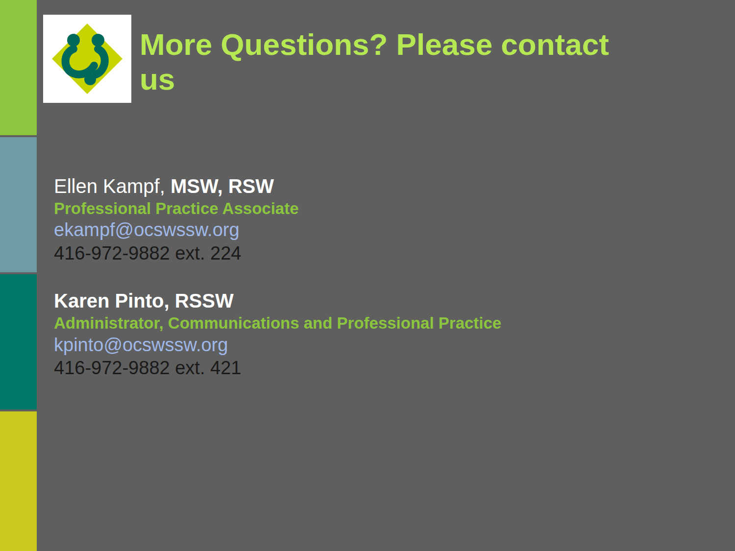More Questions? Please contact us
Ellen Kampf, MSW, RSW
Professional Practice Associate
ekampf@ocswssw.org
416-972-9882 ext. 224
Karen Pinto, RSSW
Administrator, Communications and Professional Practice
kpinto@ocswssw.org
416-972-9882 ext. 421